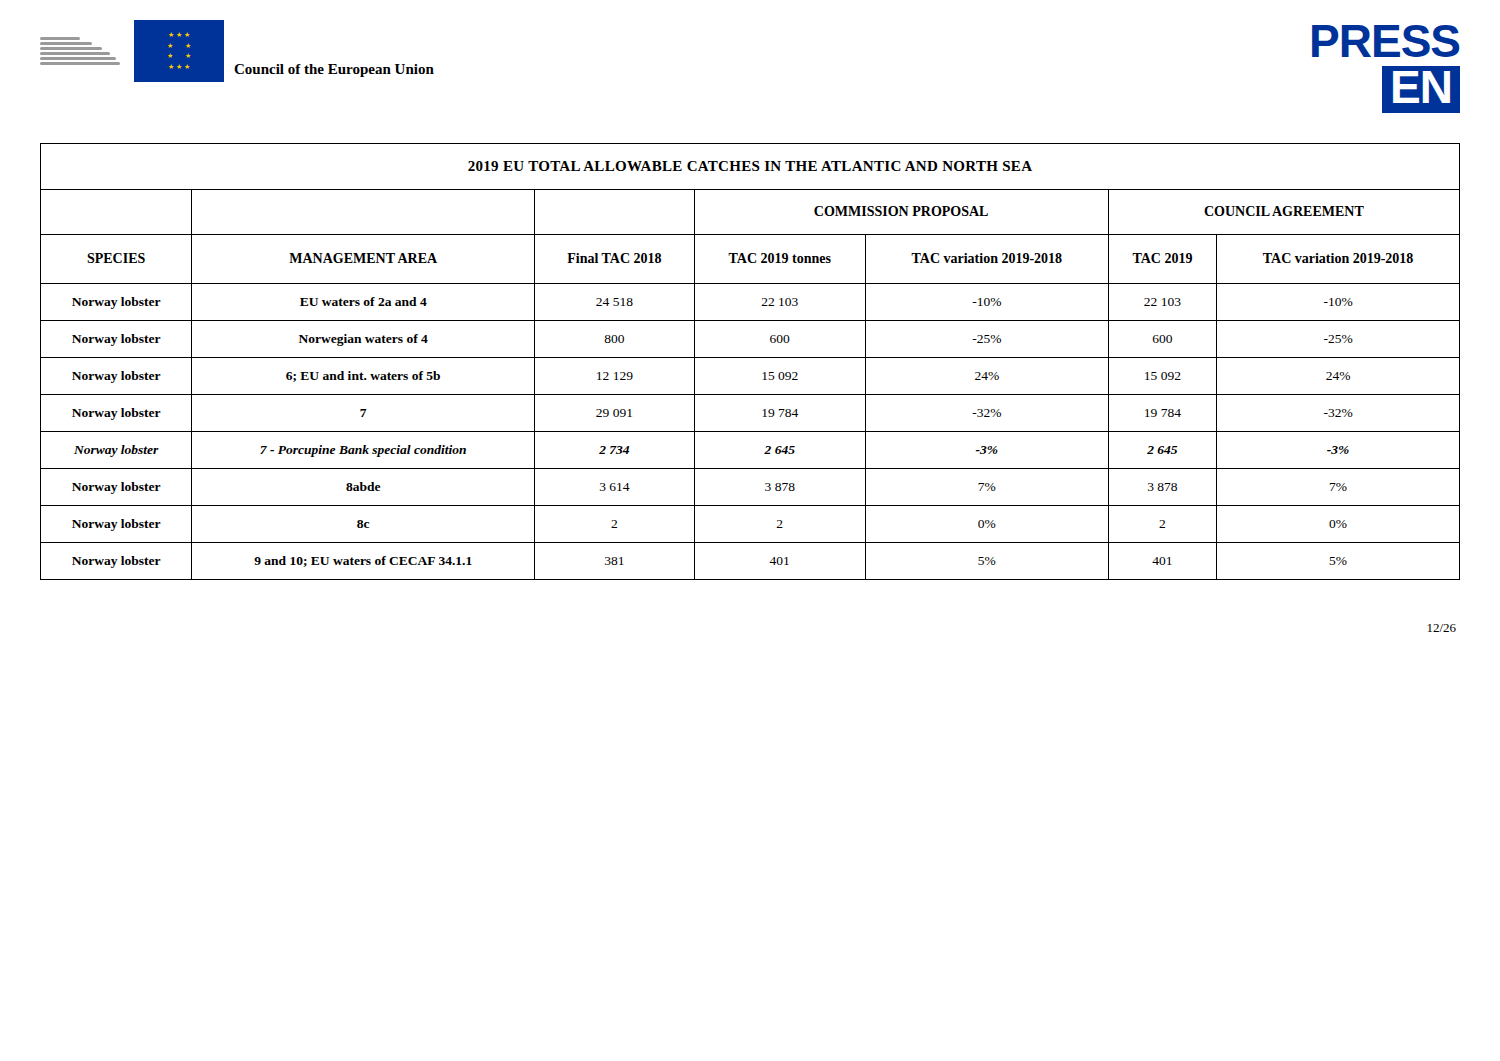Council of the European Union
PRESS
EN
| 2019 EU TOTAL ALLOWABLE CATCHES IN THE ATLANTIC AND NORTH SEA |
| --- |
| | | | COMMISSION PROPOSAL | COUNCIL AGREEMENT |
| SPECIES | MANAGEMENT AREA | Final TAC 2018 | TAC 2019 tonnes | TAC variation 2019-2018 | TAC 2019 | TAC variation 2019-2018 |
| Norway lobster | EU waters of 2a and 4 | 24 518 | 22 103 | -10% | 22 103 | -10% |
| Norway lobster | Norwegian waters of 4 | 800 | 600 | -25% | 600 | -25% |
| Norway lobster | 6; EU and int. waters of 5b | 12 129 | 15 092 | 24% | 15 092 | 24% |
| Norway lobster | 7 | 29 091 | 19 784 | -32% | 19 784 | -32% |
| Norway lobster | 7 - Porcupine Bank special condition | 2 734 | 2 645 | -3% | 2 645 | -3% |
| Norway lobster | 8abde | 3 614 | 3 878 | 7% | 3 878 | 7% |
| Norway lobster | 8c | 2 | 2 | 0% | 2 | 0% |
| Norway lobster | 9 and 10; EU waters of CECAF 34.1.1 | 381 | 401 | 5% | 401 | 5% |
12/26